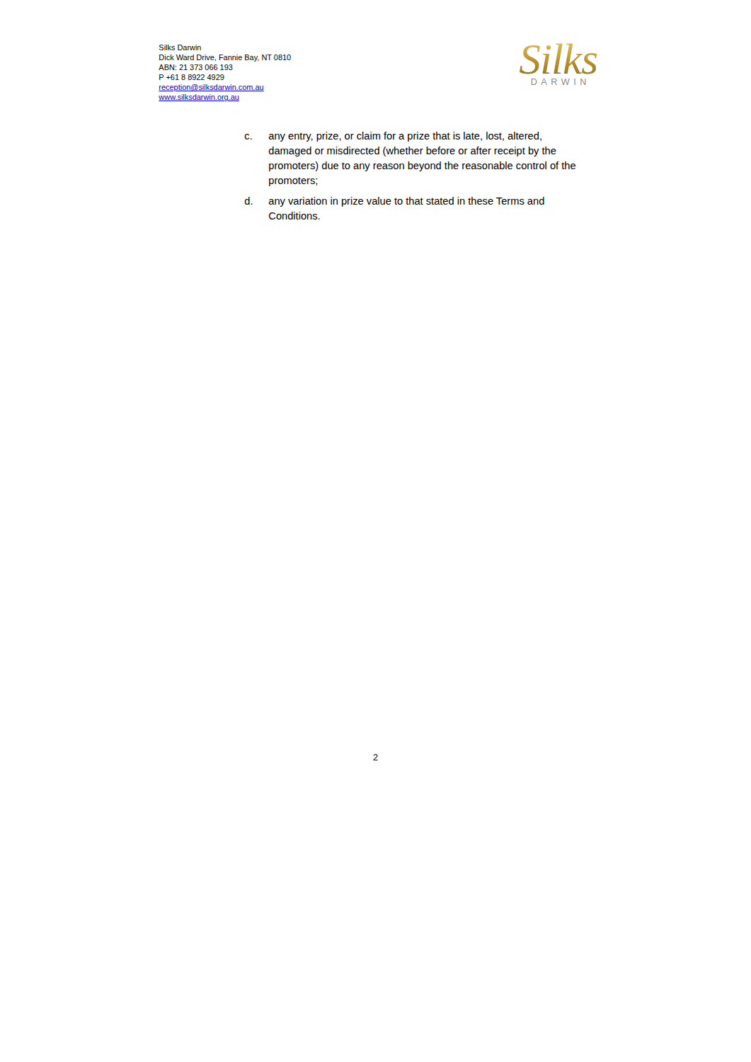Silks Darwin
Dick Ward Drive, Fannie Bay, NT 0810
ABN: 21 373 066 193
P +61 8 8922 4929
reception@silksdarwin.com.au
www.silksdarwin.org.au
Silks DARWIN
c. any entry, prize, or claim for a prize that is late, lost, altered, damaged or misdirected (whether before or after receipt by the promoters) due to any reason beyond the reasonable control of the promoters;
d. any variation in prize value to that stated in these Terms and Conditions.
2